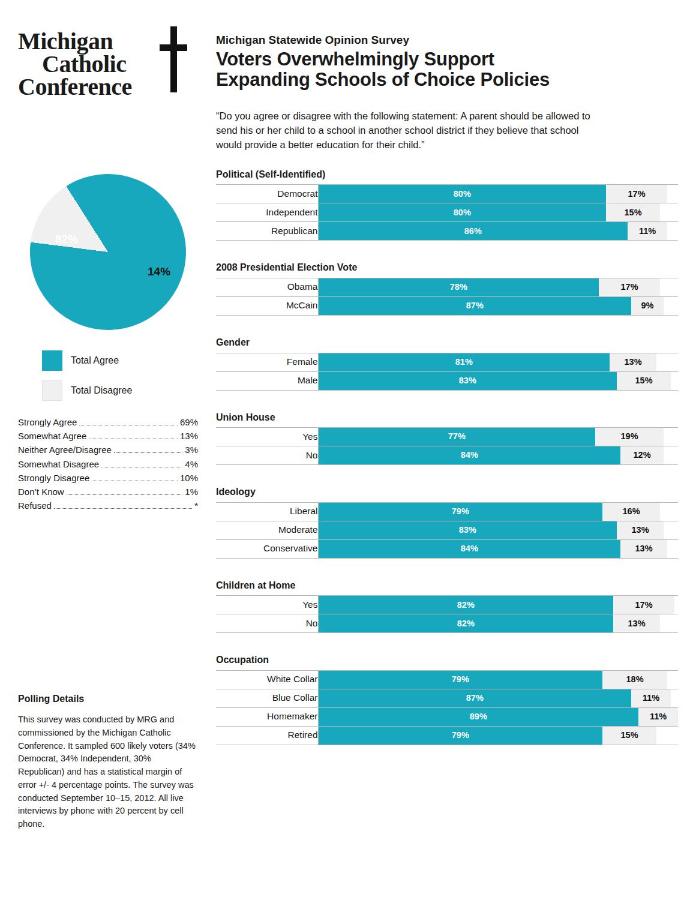Michigan Catholic Conference
Michigan Statewide Opinion Survey
Voters Overwhelmingly Support
Expanding Schools of Choice Policies
“Do you agree or disagree with the following statement: A parent should be allowed to send his or her child to a school in another school district if they believe that school would provide a better education for their child.”
82%
14%
Total Agree
Total Disagree
Strongly Agree 69%
Somewhat Agree 13%
Neither Agree/Disagree 3%
Somewhat Disagree 4%
Strongly Disagree 10%
Don’t Know 1%
Refused *
Polling Details
This survey was conducted by MRG and commissioned by the Michigan Catholic Conference. It sampled 600 likely voters (34% Democrat, 34% Independent, 30% Republican) and has a statistical margin of error +/- 4 percentage points. The survey was conducted September 10–15, 2012. All live interviews by phone with 20 percent by cell phone.
Political (Self-Identified)
| Democrat | 80% 17% |
| Independent | 80% 15% |
| Republican | 86% 11% |
2008 Presidential Election Vote
| Obama | 78% 17% |
| McCain | 87% 9% |
Gender
| Female | 81% 13% |
| Male | 83% 15% |
Union House
| Yes | 77% 19% |
| No | 84% 12% |
Ideology
| Liberal | 79% 16% |
| Moderate | 83% 13% |
| Conservative | 84% 13% |
Children at Home
| Yes | 82% 17% |
| No | 82% 13% |
Occupation
| White Collar | 79% 18% |
| Blue Collar | 87% 11% |
| Homemaker | 89% 11% |
| Retired | 79% 15% |